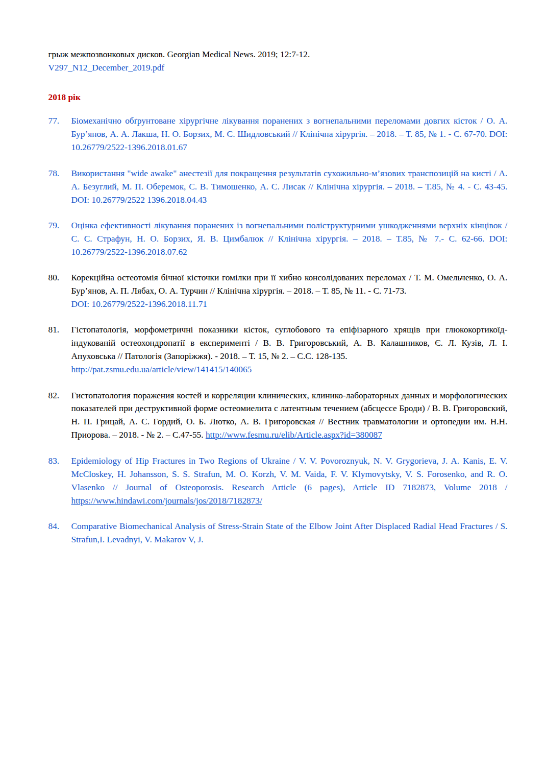грыж межпозвонковых дисков. Georgian Medical News. 2019; 12:7-12.
V297_N12_December_2019.pdf
2018 рік
77. Біомеханічно обґрунтоване хірургічне лікування поранених з вогнепальними переломами довгих кісток / О. А. Бур’янов, А. А. Лакша, Н. О. Борзих, М. С. Шидловський // Клінічна хірургія. – 2018. – Т. 85, № 1. - С. 67-70. DOI: 10.26779/2522-1396.2018.01.67
78. Використання "wide awake" анестезії для покращення результатів сухожильно-м’язових транспозицій на кисті / А. А. Безуглий, М. П. Оберемок, С. В. Тимошенко, А. С. Лисак // Клінічна хірургія. – 2018. – Т.85, № 4. - С. 43-45. DOI: 10.26779/2522 1396.2018.04.43
79. Оцінка ефективності лікування поранених із вогнепальними поліструктурними ушкодженнями верхніх кінцівок / С. С. Страфун, Н. О. Борзих, Я. В. Цимбалюк // Клінічна хірургія. – 2018. – Т.85, № 7.- С. 62-66. DOI: 10.26779/2522-1396.2018.07.62
80. Корекційна остеотомія бічної кісточки гомілки при її хибно консолідованих переломах / Т. М. Омельченко, О. А. Бур’янов, А. П. Лябах, О. А. Турчин // Клінічна хірургія. – 2018. – Т. 85, № 11. - С. 71-73.
DOI: 10.26779/2522-1396.2018.11.71
81. Гістопатологія, морфометричні показники кісток, суглобового та епіфізарного хрящів при глюкокортикоїд-індукованій остеохондропатії в експерименті / В. В. Григоровський, А. В. Калашников, Є. Л. Кузів, Л. І. Апуховська // Патологія (Запоріжжя). - 2018. – Т. 15, № 2. – С.С. 128-135.
http://pat.zsmu.edu.ua/article/view/141415/140065
82. Гистопатология поражения костей и корреляции клинических, клинико-лабораторных данных и морфологических показателей при деструктивной форме остеомиелита с латентным течением (абсцессе Броди) / В. В. Григоровский, Н. П. Грицай, А. С. Гордий, О. Б. Лютко, А. В. Григоровская // Вестник травматологии и ортопедии им. Н.Н. Приорова. – 2018. - № 2. – С.47-55. http://www.fesmu.ru/elib/Article.aspx?id=380087
83. Epidemiology of Hip Fractures in Two Regions of Ukraine / V. V. Povoroznyuk, N. V. Grygorieva, J. A. Kanis, E. V. McCloskey, H. Johansson, S. S. Strafun, M. O. Korzh, V. M. Vaida, F. V. Klymovytsky, V. S. Forosenko, and R. O. Vlasenko // Journal of Osteoporosis. Research Article (6 pages), Article ID 7182873, Volume 2018 / https://www.hindawi.com/journals/jos/2018/7182873/
84. Comparative Biomechanical Analysis of Stress-Strain State of the Elbow Joint After Displaced Radial Head Fractures / S. Strafun,I. Levadnyi, V. Makarov V, J.